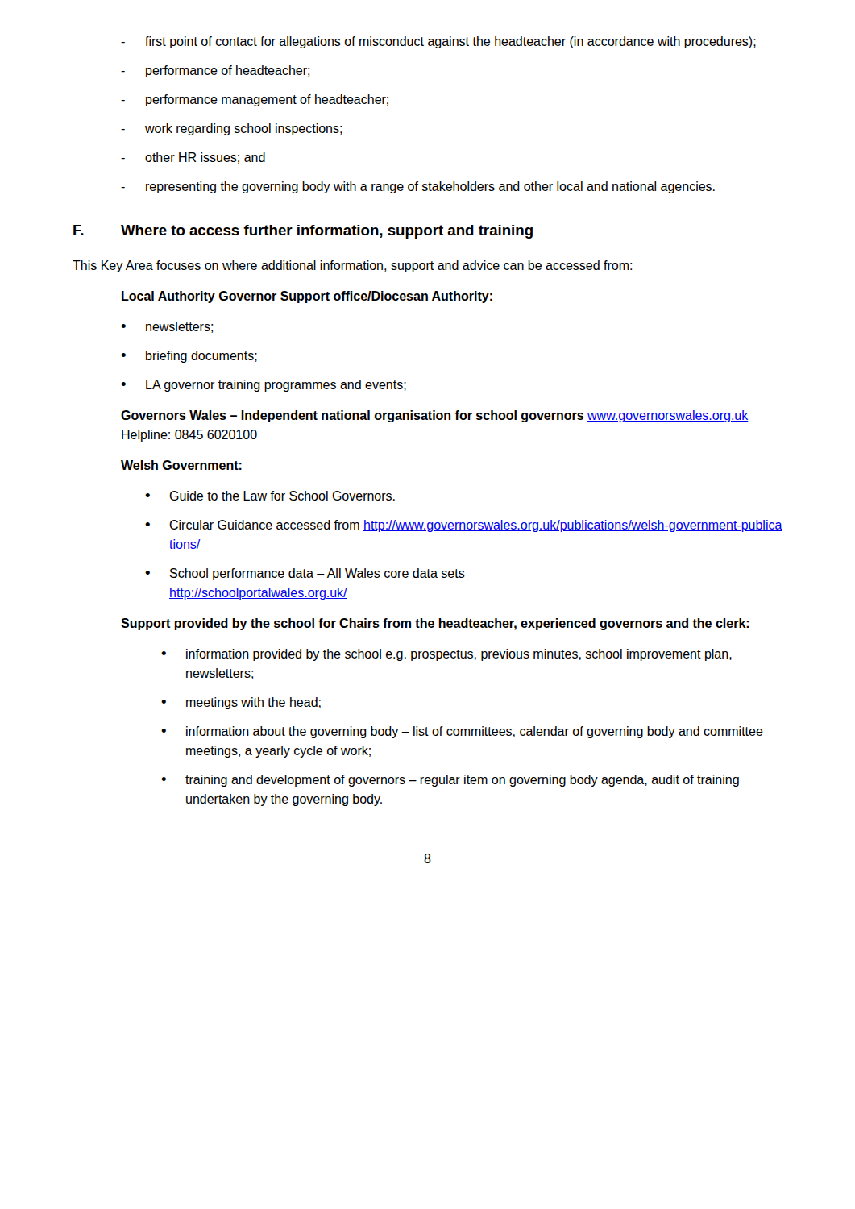first point of contact for allegations of misconduct against the headteacher (in accordance with procedures);
performance of headteacher;
performance management of headteacher;
work regarding school inspections;
other HR issues; and
representing the governing body with a range of stakeholders and other local and national agencies.
F. Where to access further information, support and training
This Key Area focuses on where additional information, support and advice can be accessed from:
Local Authority Governor Support office/Diocesan Authority:
newsletters;
briefing documents;
LA governor training programmes and events;
Governors Wales – Independent national organisation for school governors www.governorswales.org.uk
Helpline: 0845 6020100
Welsh Government:
Guide to the Law for School Governors.
Circular Guidance accessed from http://www.governorswales.org.uk/publications/welsh-government-publications/
School performance data – All Wales core data sets
http://schoolportalwales.org.uk/
Support provided by the school for Chairs from the headteacher, experienced governors and the clerk:
information provided by the school e.g. prospectus, previous minutes, school improvement plan, newsletters;
meetings with the head;
information about the governing body – list of committees, calendar of governing body and committee meetings, a yearly cycle of work;
training and development of governors – regular item on governing body agenda, audit of training undertaken by the governing body.
8